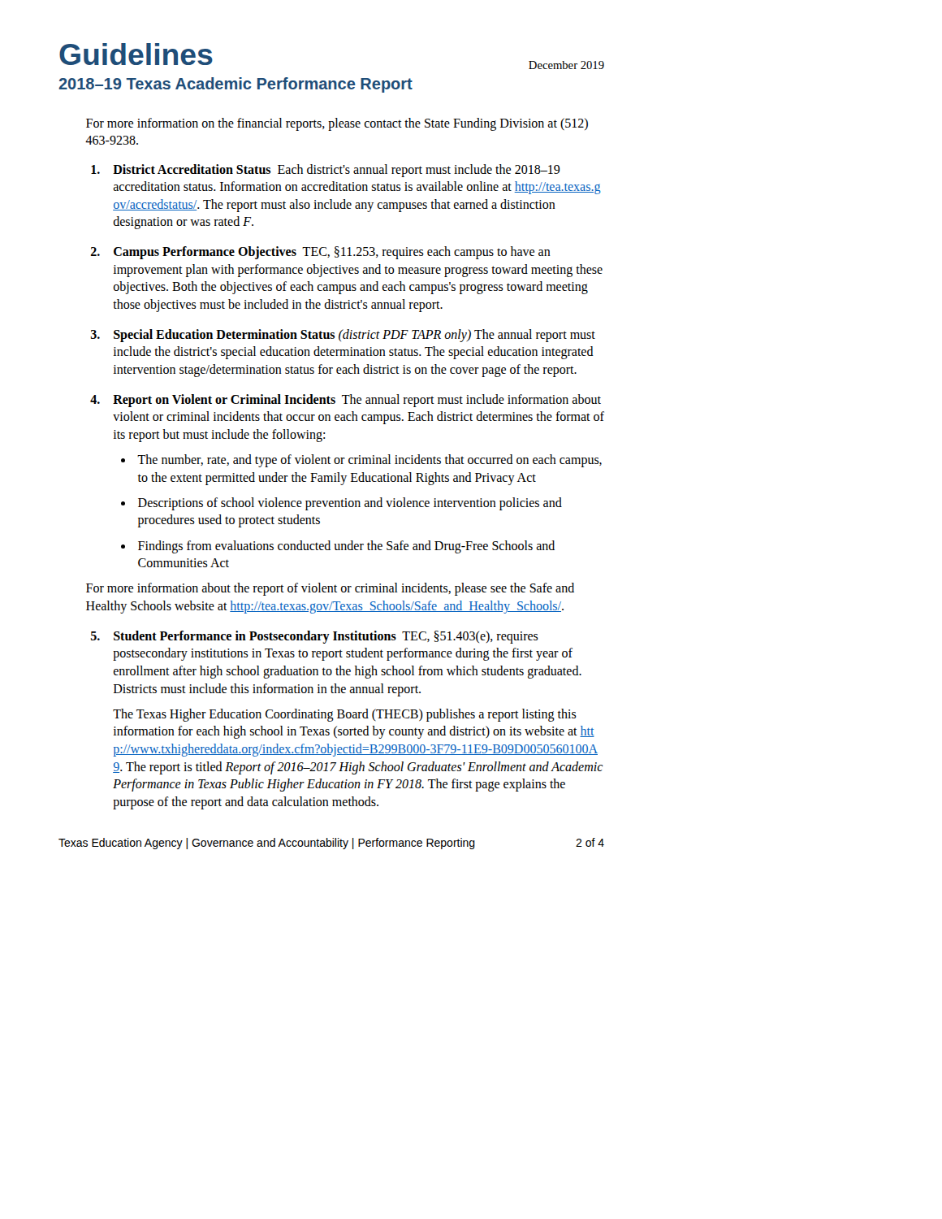December 2019
Guidelines
2018–19 Texas Academic Performance Report
For more information on the financial reports, please contact the State Funding Division at (512) 463-9238.
District Accreditation Status Each district's annual report must include the 2018–19 accreditation status. Information on accreditation status is available online at http://tea.texas.gov/accredstatus/. The report must also include any campuses that earned a distinction designation or was rated F.
Campus Performance Objectives TEC, §11.253, requires each campus to have an improvement plan with performance objectives and to measure progress toward meeting these objectives. Both the objectives of each campus and each campus's progress toward meeting those objectives must be included in the district's annual report.
Special Education Determination Status (district PDF TAPR only) The annual report must include the district's special education determination status. The special education integrated intervention stage/determination status for each district is on the cover page of the report.
Report on Violent or Criminal Incidents The annual report must include information about violent or criminal incidents that occur on each campus. Each district determines the format of its report but must include the following:
The number, rate, and type of violent or criminal incidents that occurred on each campus, to the extent permitted under the Family Educational Rights and Privacy Act
Descriptions of school violence prevention and violence intervention policies and procedures used to protect students
Findings from evaluations conducted under the Safe and Drug-Free Schools and Communities Act
For more information about the report of violent or criminal incidents, please see the Safe and Healthy Schools website at http://tea.texas.gov/Texas_Schools/Safe_and_Healthy_Schools/.
Student Performance in Postsecondary Institutions TEC, §51.403(e), requires postsecondary institutions in Texas to report student performance during the first year of enrollment after high school graduation to the high school from which students graduated. Districts must include this information in the annual report.
The Texas Higher Education Coordinating Board (THECB) publishes a report listing this information for each high school in Texas (sorted by county and district) on its website at http://www.txhighereddata.org/index.cfm?objectid=B299B000-3F79-11E9-B09D0050560100A9. The report is titled Report of 2016–2017 High School Graduates' Enrollment and Academic Performance in Texas Public Higher Education in FY 2018. The first page explains the purpose of the report and data calculation methods.
Texas Education Agency | Governance and Accountability | Performance Reporting 2 of 4